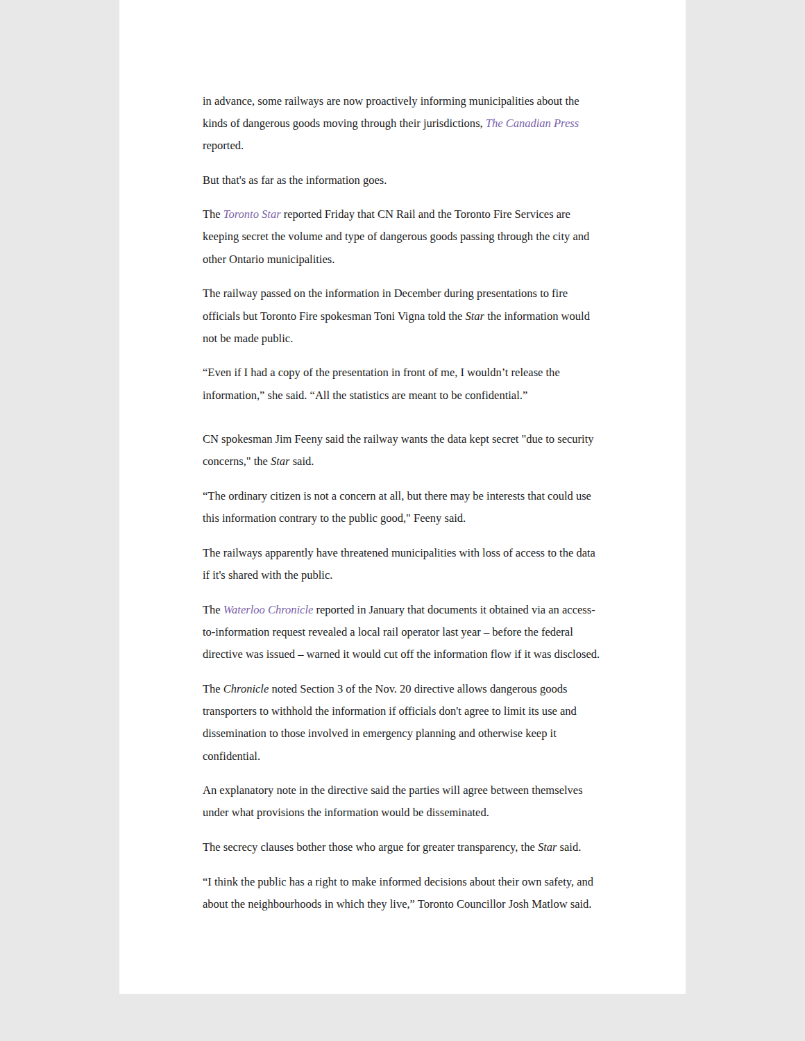in advance, some railways are now proactively informing municipalities about the kinds of dangerous goods moving through their jurisdictions, The Canadian Press reported.
But that's as far as the information goes.
The Toronto Star reported Friday that CN Rail and the Toronto Fire Services are keeping secret the volume and type of dangerous goods passing through the city and other Ontario municipalities.
The railway passed on the information in December during presentations to fire officials but Toronto Fire spokesman Toni Vigna told the Star the information would not be made public.
“Even if I had a copy of the presentation in front of me, I wouldn’t release the information,” she said. “All the statistics are meant to be confidential.”
CN spokesman Jim Feeny said the railway wants the data kept secret "due to security concerns," the Star said.
“The ordinary citizen is not a concern at all, but there may be interests that could use this information contrary to the public good," Feeny said.
The railways apparently have threatened municipalities with loss of access to the data if it's shared with the public.
The Waterloo Chronicle reported in January that documents it obtained via an access-to-information request revealed a local rail operator last year – before the federal directive was issued – warned it would cut off the information flow if it was disclosed.
The Chronicle noted Section 3 of the Nov. 20 directive allows dangerous goods transporters to withhold the information if officials don't agree to limit its use and dissemination to those involved in emergency planning and otherwise keep it confidential.
An explanatory note in the directive said the parties will agree between themselves under what provisions the information would be disseminated.
The secrecy clauses bother those who argue for greater transparency, the Star said.
“I think the public has a right to make informed decisions about their own safety, and about the neighbourhoods in which they live,” Toronto Councillor Josh Matlow said.